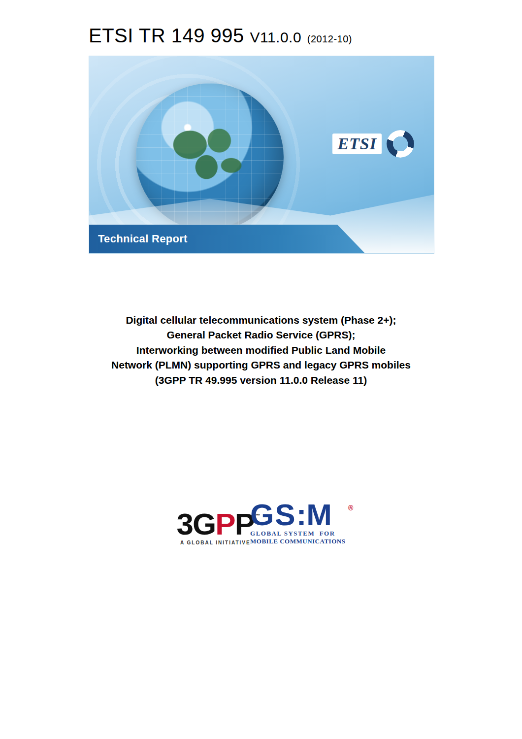ETSI TR 149 995 V11.0.0 (2012-10)
ETSI
Technical Report
Digital cellular telecommunications system (Phase 2+);
General Packet Radio Service (GPRS);
Interworking between modified Public Land Mobile
Network (PLMN) supporting GPRS and legacy GPRS mobiles
(3GPP TR 49.995 version 11.0.0 Release 11)
3GPP™
A GLOBAL INITIATIVE
GS: M®
GLOBAL SYSTEM FOR
MOBILE COMMUNICATIONS